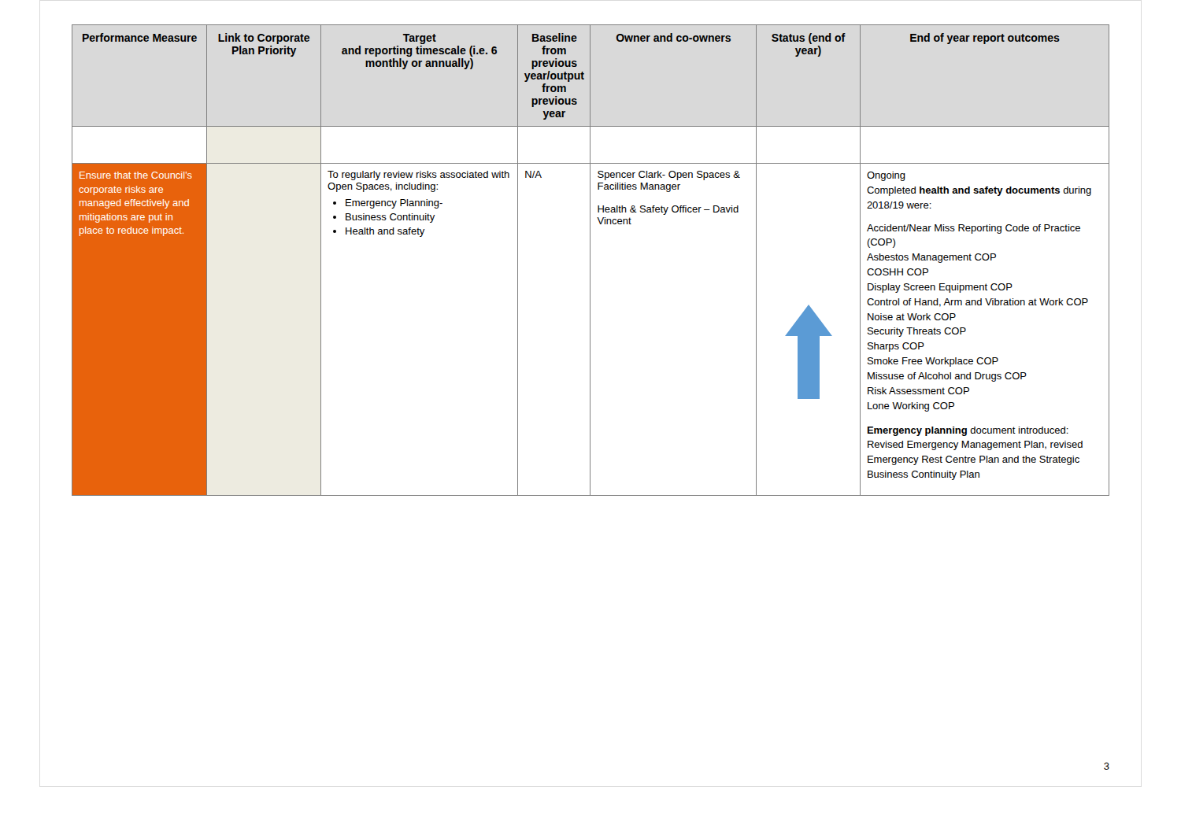| Performance Measure | Link to Corporate Plan Priority | Target and reporting timescale (i.e. 6 monthly or annually) | Baseline from previous year/output from previous year | Owner and co-owners | Status (end of year) | End of year report outcomes |
| --- | --- | --- | --- | --- | --- | --- |
| Ensure that the Council's corporate risks are managed effectively and mitigations are put in place to reduce impact. | | To regularly review risks associated with Open Spaces, including: Emergency Planning- Business Continuity Health and safety | N/A | Spencer Clark- Open Spaces & Facilities Manager Health & Safety Officer – David Vincent | | Ongoing Completed health and safety documents during 2018/19 were: Accident/Near Miss Reporting Code of Practice (COP) Asbestos Management COP COSHH COP Display Screen Equipment COP Control of Hand, Arm and Vibration at Work COP Noise at Work COP Security Threats COP Sharps COP Smoke Free Workplace COP Missuse of Alcohol and Drugs COP Risk Assessment COP Lone Working COP Emergency planning document introduced: Revised Emergency Management Plan, revised Emergency Rest Centre Plan and the Strategic Business Continuity Plan |
3